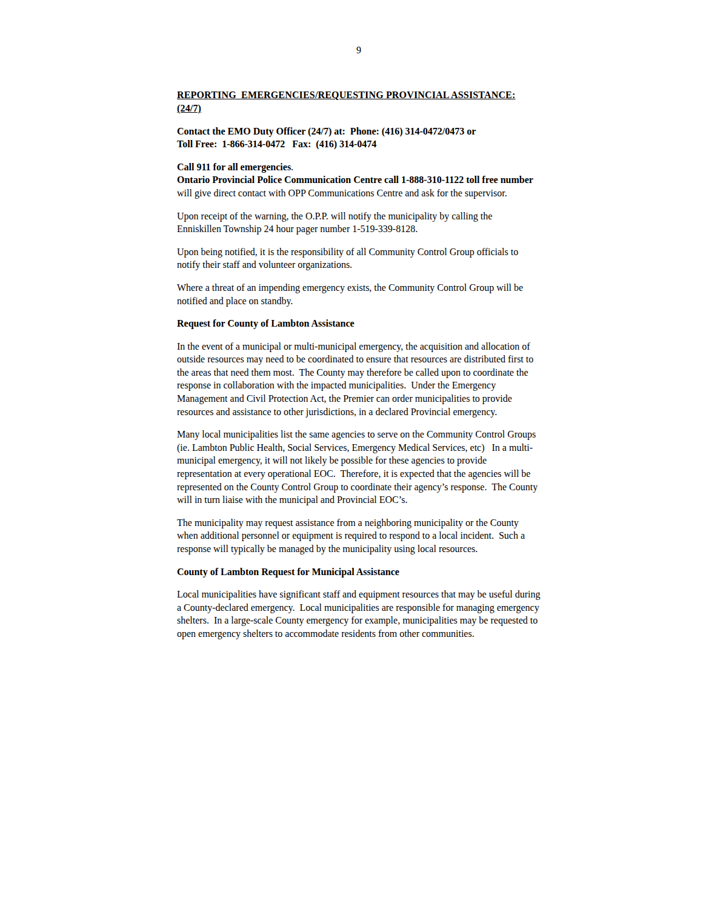9
REPORTING EMERGENCIES/REQUESTING PROVINCIAL ASSISTANCE: (24/7)
Contact the EMO Duty Officer (24/7) at: Phone: (416) 314-0472/0473 or
Toll Free: 1-866-314-0472 Fax: (416) 314-0474
Call 911 for all emergencies.
Ontario Provincial Police Communication Centre call 1-888-310-1122 toll free number will give direct contact with OPP Communications Centre and ask for the supervisor.
Upon receipt of the warning, the O.P.P. will notify the municipality by calling the
Enniskillen Township 24 hour pager number 1-519-339-8128.
Upon being notified, it is the responsibility of all Community Control Group officials to notify their staff and volunteer organizations.
Where a threat of an impending emergency exists, the Community Control Group will be notified and place on standby.
Request for County of Lambton Assistance
In the event of a municipal or multi-municipal emergency, the acquisition and allocation of outside resources may need to be coordinated to ensure that resources are distributed first to the areas that need them most. The County may therefore be called upon to coordinate the response in collaboration with the impacted municipalities. Under the Emergency Management and Civil Protection Act, the Premier can order municipalities to provide resources and assistance to other jurisdictions, in a declared Provincial emergency.
Many local municipalities list the same agencies to serve on the Community Control Groups (ie. Lambton Public Health, Social Services, Emergency Medical Services, etc) In a multi-municipal emergency, it will not likely be possible for these agencies to provide representation at every operational EOC. Therefore, it is expected that the agencies will be represented on the County Control Group to coordinate their agency’s response. The County will in turn liaise with the municipal and Provincial EOC’s.
The municipality may request assistance from a neighboring municipality or the County when additional personnel or equipment is required to respond to a local incident. Such a response will typically be managed by the municipality using local resources.
County of Lambton Request for Municipal Assistance
Local municipalities have significant staff and equipment resources that may be useful during a County-declared emergency. Local municipalities are responsible for managing emergency shelters. In a large-scale County emergency for example, municipalities may be requested to open emergency shelters to accommodate residents from other communities.